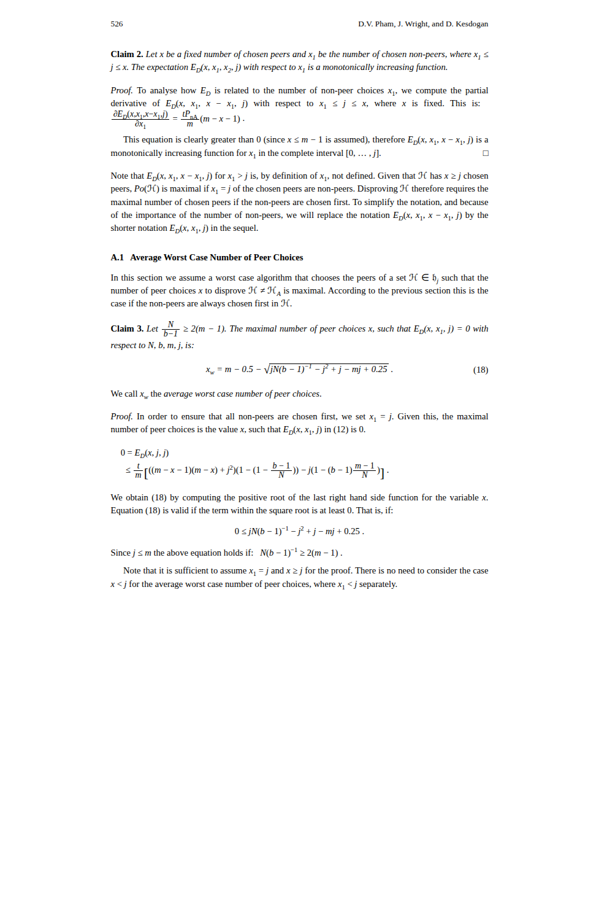526 D.V. Pham, J. Wright, and D. Kesdogan
Claim 2. Let x be a fixed number of chosen peers and x1 be the number of chosen non-peers, where x1 ≤ j ≤ x. The expectation ED(x, x1, x2, j) with respect to x1 is a monotonically increasing function.
Proof. To analyse how ED is related to the number of non-peer choices x1, we compute the partial derivative of ED(x, x1, x − x1, j) with respect to x1 ≤ j ≤ x, where x is fixed. This is: ∂ED(x,x1,x−x1,j)∂x1 = tPnA m(m − x − 1) .
This equation is clearly greater than 0 (since x ≤ m − 1 is assumed), therefore ED(x, x1, x − x1, j) is a monotonically increasing function for x1 in the complete interval [0, … , j]. □
Note that ED(x, x1, x − x1, j) for x1 > j is, by definition of x1, not defined. Given that ℋ has x ≥ j chosen peers, Po(ℋ) is maximal if x1 = j of the chosen peers are non-peers. Disproving ℋ therefore requires the maximal number of chosen peers if the non-peers are chosen first. To simplify the notation, and because of the importance of the number of non-peers, we will replace the notation ED(x, x1, x − x1, j) by the shorter notation ED(x, x1, j) in the sequel.
A.1 Average Worst Case Number of Peer Choices
In this section we assume a worst case algorithm that chooses the peers of a set ℋ ∈ 𝔥j such that the number of peer choices x to disprove ℋ ≠ ℋA is maximal. According to the previous section this is the case if the non-peers are always chosen first in ℋ.
Claim 3. Let Nb−1 ≥ 2(m − 1). The maximal number of peer choices x, such that ED(x, x1, j) = 0 with respect to N, b, m, j, is:
xw = m − 0.5 − √jN(b − 1)−1 − j2 + j − mj + 0.25 . (18)
We call xw the average worst case number of peer choices.
Proof. In order to ensure that all non-peers are chosen first, we set x1 = j. Given this, the maximal number of peer choices is the value x, such that ED(x, x1, j) in (12) is 0.
0 = ED(x, j, j) ≤ tm[((m − x − 1)(m − x) + j2)(1 − (1 − b − 1 N)) − j(1 − (b − 1)m − 1 N)] .
We obtain (18) by computing the positive root of the last right hand side function for the variable x. Equation (18) is valid if the term within the square root is at least 0. That is, if:
0 ≤ jN(b − 1)−1 − j2 + j − mj + 0.25 .
Since j ≤ m the above equation holds if: N(b − 1)−1 ≥ 2(m − 1) .
Note that it is sufficient to assume x1 = j and x ≥ j for the proof. There is no need to consider the case x < j for the average worst case number of peer choices, where x1 < j separately.